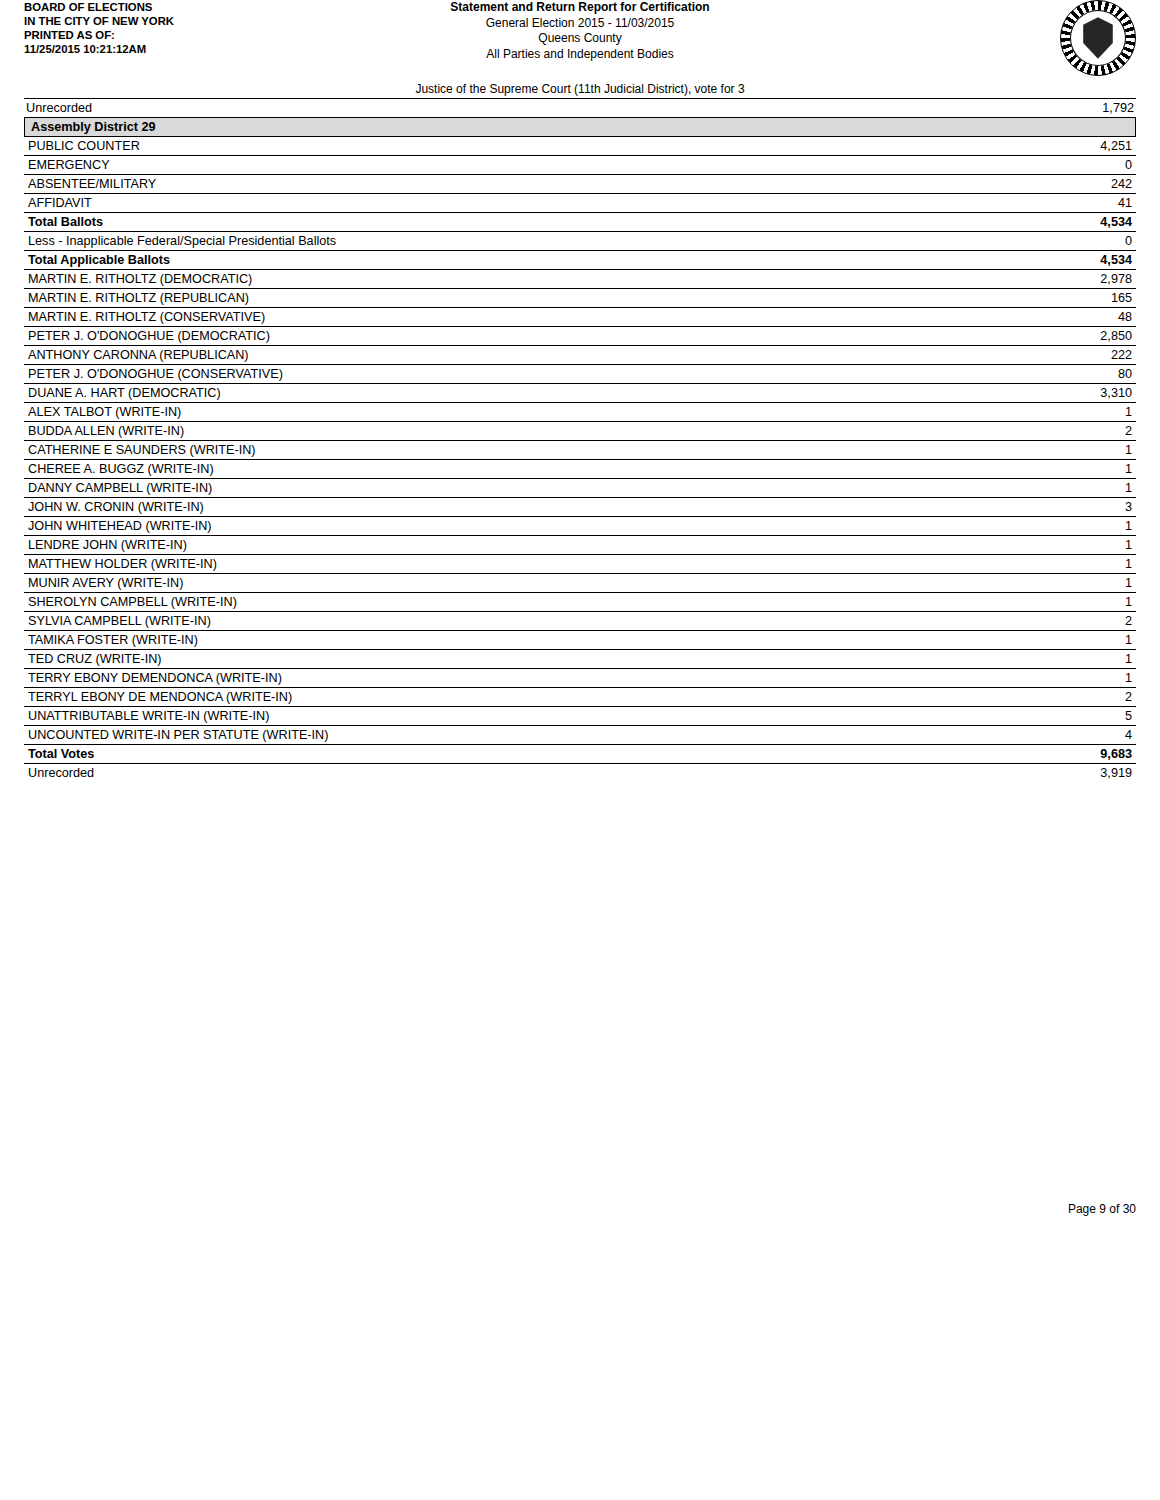BOARD OF ELECTIONS
IN THE CITY OF NEW YORK
PRINTED AS OF:
11/25/2015 10:21:12AM
Statement and Return Report for Certification
General Election 2015 - 11/03/2015
Queens County
All Parties and Independent Bodies
Justice of the Supreme Court (11th Judicial District), vote for 3
Unrecorded 1,792
Assembly District 29
| PUBLIC COUNTER | 4,251 |
| EMERGENCY | 0 |
| ABSENTEE/MILITARY | 242 |
| AFFIDAVIT | 41 |
| Total Ballots | 4,534 |
| Less - Inapplicable Federal/Special Presidential Ballots | 0 |
| Total Applicable Ballots | 4,534 |
| MARTIN E. RITHOLTZ (DEMOCRATIC) | 2,978 |
| MARTIN E. RITHOLTZ (REPUBLICAN) | 165 |
| MARTIN E. RITHOLTZ (CONSERVATIVE) | 48 |
| PETER J. O'DONOGHUE (DEMOCRATIC) | 2,850 |
| ANTHONY CARONNA (REPUBLICAN) | 222 |
| PETER J. O'DONOGHUE (CONSERVATIVE) | 80 |
| DUANE A. HART (DEMOCRATIC) | 3,310 |
| ALEX TALBOT (WRITE-IN) | 1 |
| BUDDA ALLEN (WRITE-IN) | 2 |
| CATHERINE E SAUNDERS (WRITE-IN) | 1 |
| CHEREE A. BUGGZ (WRITE-IN) | 1 |
| DANNY CAMPBELL (WRITE-IN) | 1 |
| JOHN W. CRONIN (WRITE-IN) | 3 |
| JOHN WHITEHEAD (WRITE-IN) | 1 |
| LENDRE JOHN (WRITE-IN) | 1 |
| MATTHEW HOLDER (WRITE-IN) | 1 |
| MUNIR AVERY (WRITE-IN) | 1 |
| SHEROLYN CAMPBELL (WRITE-IN) | 1 |
| SYLVIA CAMPBELL (WRITE-IN) | 2 |
| TAMIKA FOSTER (WRITE-IN) | 1 |
| TED CRUZ (WRITE-IN) | 1 |
| TERRY EBONY DEMENDONCA (WRITE-IN) | 1 |
| TERRYL EBONY DE MENDONCA (WRITE-IN) | 2 |
| UNATTRIBUTABLE WRITE-IN (WRITE-IN) | 5 |
| UNCOUNTED WRITE-IN PER STATUTE (WRITE-IN) | 4 |
| Total Votes | 9,683 |
| Unrecorded | 3,919 |
Page 9 of 30